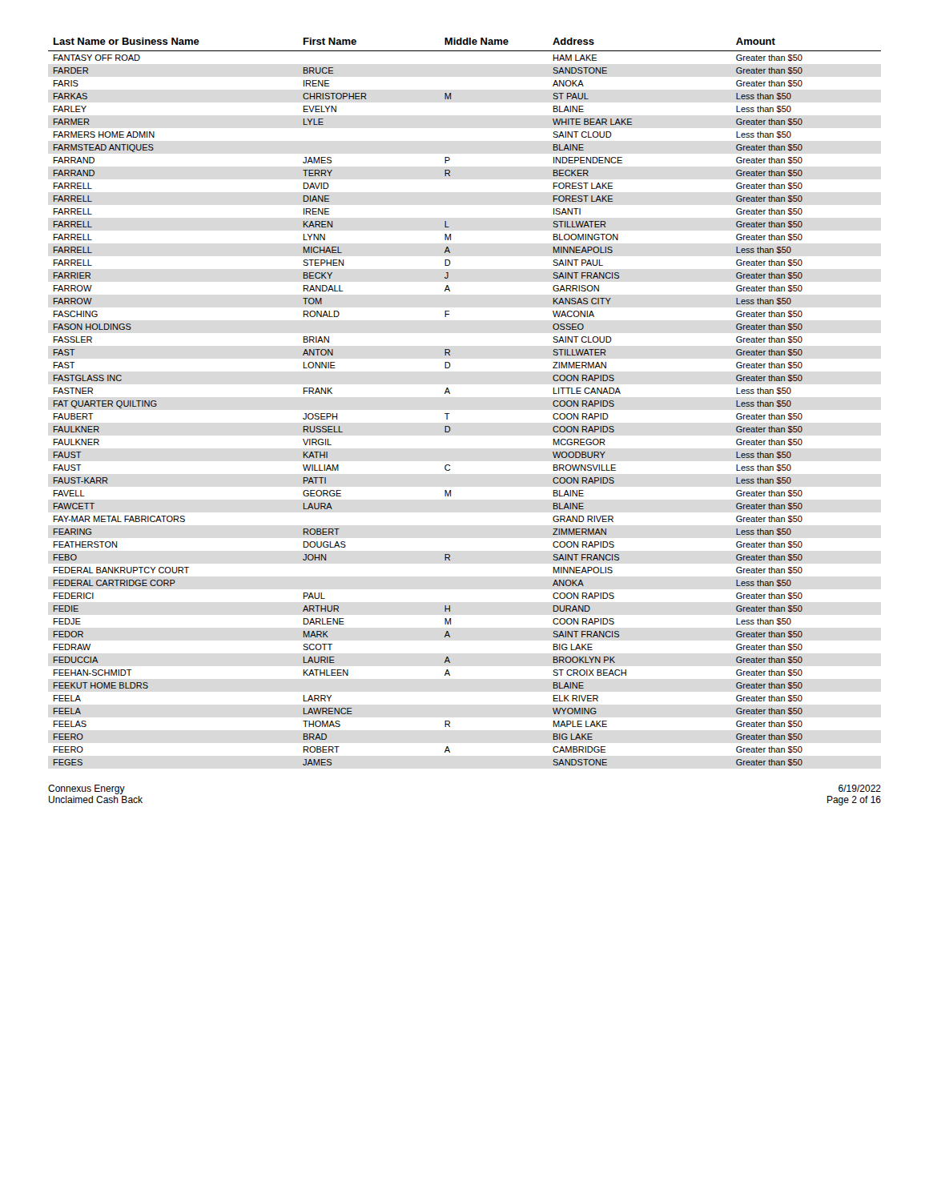| Last Name or Business Name | First Name | Middle Name | Address | Amount |
| --- | --- | --- | --- | --- |
| FANTASY OFF ROAD | | | HAM LAKE | Greater than $50 |
| FARDER | BRUCE | | SANDSTONE | Greater than $50 |
| FARIS | IRENE | | ANOKA | Greater than $50 |
| FARKAS | CHRISTOPHER | M | ST PAUL | Less than $50 |
| FARLEY | EVELYN | | BLAINE | Less than $50 |
| FARMER | LYLE | | WHITE BEAR LAKE | Greater than $50 |
| FARMERS HOME ADMIN | | | SAINT CLOUD | Less than $50 |
| FARMSTEAD ANTIQUES | | | BLAINE | Greater than $50 |
| FARRAND | JAMES | P | INDEPENDENCE | Greater than $50 |
| FARRAND | TERRY | R | BECKER | Greater than $50 |
| FARRELL | DAVID | | FOREST LAKE | Greater than $50 |
| FARRELL | DIANE | | FOREST LAKE | Greater than $50 |
| FARRELL | IRENE | | ISANTI | Greater than $50 |
| FARRELL | KAREN | L | STILLWATER | Greater than $50 |
| FARRELL | LYNN | M | BLOOMINGTON | Greater than $50 |
| FARRELL | MICHAEL | A | MINNEAPOLIS | Less than $50 |
| FARRELL | STEPHEN | D | SAINT PAUL | Greater than $50 |
| FARRIER | BECKY | J | SAINT FRANCIS | Greater than $50 |
| FARROW | RANDALL | A | GARRISON | Greater than $50 |
| FARROW | TOM | | KANSAS CITY | Less than $50 |
| FASCHING | RONALD | F | WACONIA | Greater than $50 |
| FASON HOLDINGS | | | OSSEO | Greater than $50 |
| FASSLER | BRIAN | | SAINT CLOUD | Greater than $50 |
| FAST | ANTON | R | STILLWATER | Greater than $50 |
| FAST | LONNIE | D | ZIMMERMAN | Greater than $50 |
| FASTGLASS INC | | | COON RAPIDS | Greater than $50 |
| FASTNER | FRANK | A | LITTLE CANADA | Less than $50 |
| FAT QUARTER QUILTING | | | COON RAPIDS | Less than $50 |
| FAUBERT | JOSEPH | T | COON RAPID | Greater than $50 |
| FAULKNER | RUSSELL | D | COON RAPIDS | Greater than $50 |
| FAULKNER | VIRGIL | | MCGREGOR | Greater than $50 |
| FAUST | KATHI | | WOODBURY | Less than $50 |
| FAUST | WILLIAM | C | BROWNSVILLE | Less than $50 |
| FAUST-KARR | PATTI | | COON RAPIDS | Less than $50 |
| FAVELL | GEORGE | M | BLAINE | Greater than $50 |
| FAWCETT | LAURA | | BLAINE | Greater than $50 |
| FAY-MAR METAL FABRICATORS | | | GRAND RIVER | Greater than $50 |
| FEARING | ROBERT | | ZIMMERMAN | Less than $50 |
| FEATHERSTON | DOUGLAS | | COON RAPIDS | Greater than $50 |
| FEBO | JOHN | R | SAINT FRANCIS | Greater than $50 |
| FEDERAL BANKRUPTCY COURT | | | MINNEAPOLIS | Greater than $50 |
| FEDERAL CARTRIDGE CORP | | | ANOKA | Less than $50 |
| FEDERICI | PAUL | | COON RAPIDS | Greater than $50 |
| FEDIE | ARTHUR | H | DURAND | Greater than $50 |
| FEDJE | DARLENE | M | COON RAPIDS | Less than $50 |
| FEDOR | MARK | A | SAINT FRANCIS | Greater than $50 |
| FEDRAW | SCOTT | | BIG LAKE | Greater than $50 |
| FEDUCCIA | LAURIE | A | BROOKLYN PK | Greater than $50 |
| FEEHAN-SCHMIDT | KATHLEEN | A | ST CROIX BEACH | Greater than $50 |
| FEEKUT HOME BLDRS | | | BLAINE | Greater than $50 |
| FEELA | LARRY | | ELK RIVER | Greater than $50 |
| FEELA | LAWRENCE | | WYOMING | Greater than $50 |
| FEELAS | THOMAS | R | MAPLE LAKE | Greater than $50 |
| FEERO | BRAD | | BIG LAKE | Greater than $50 |
| FEERO | ROBERT | A | CAMBRIDGE | Greater than $50 |
| FEGES | JAMES | | SANDSTONE | Greater than $50 |
Connexus Energy
Unclaimed Cash Back
6/19/2022
Page 2 of 16